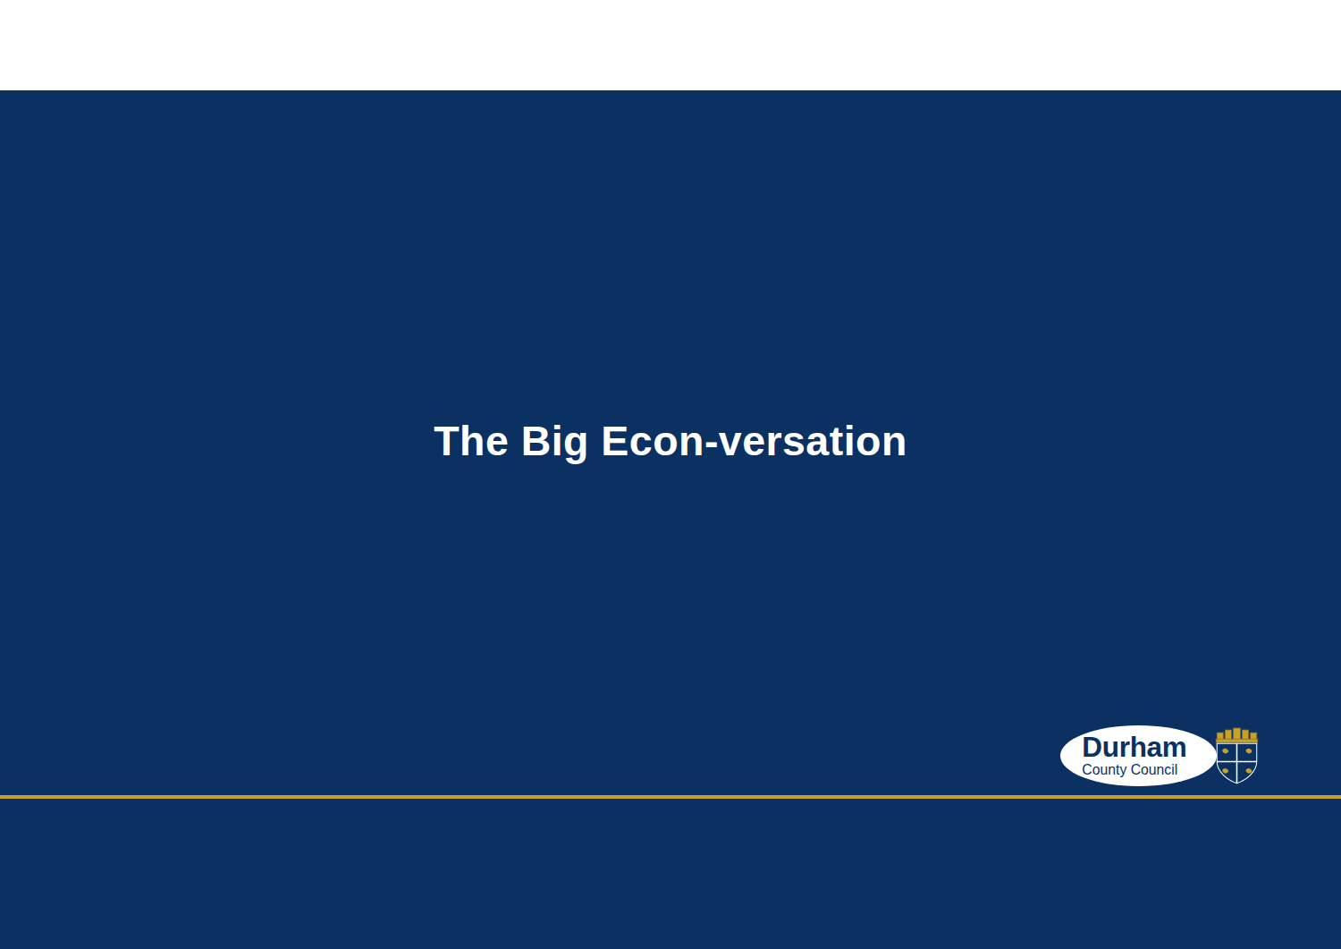The Big Econ-versation
Durham County Council
Durham County Council crest